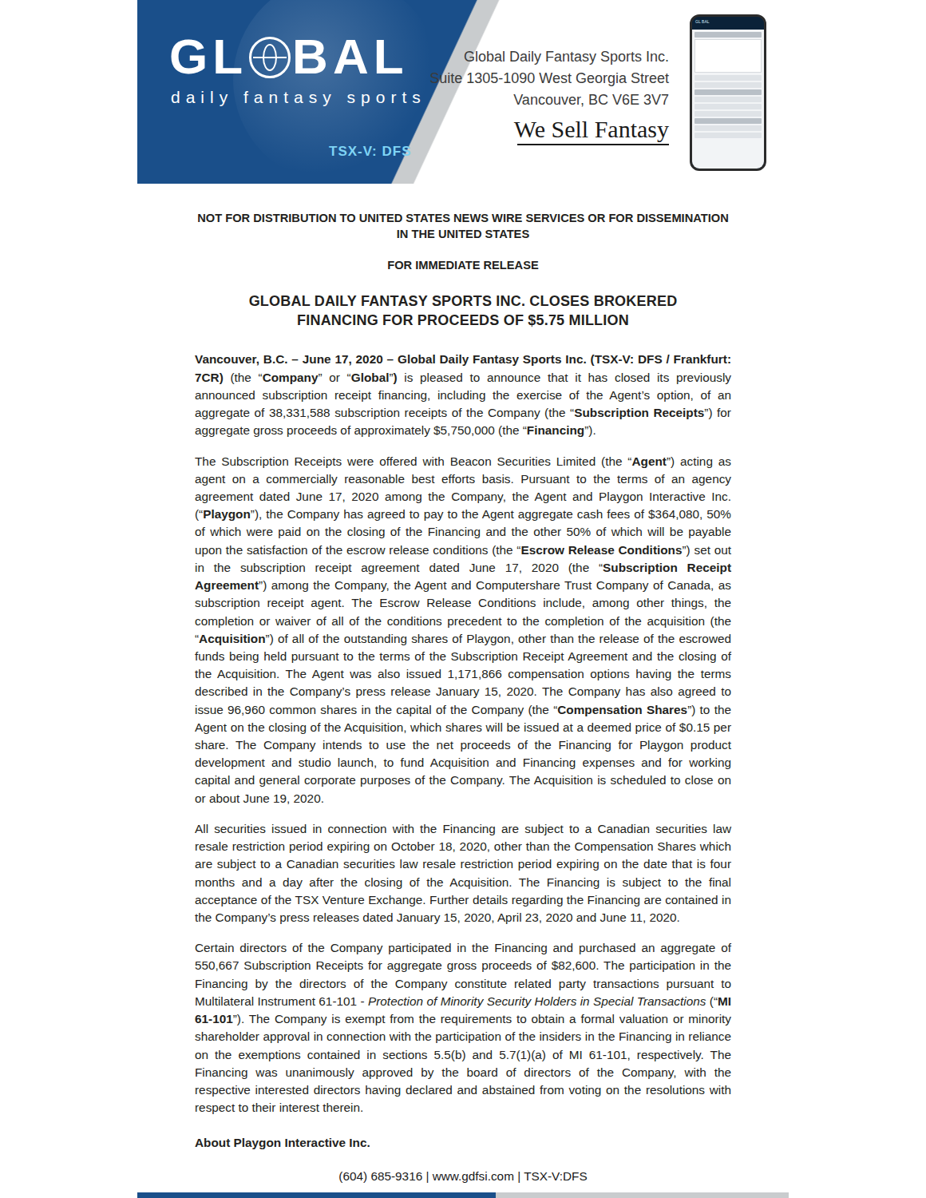GL BAL
daily fantasy sports
TSX-V: DFS
Global Daily Fantasy Sports Inc.
Suite 1305-1090 West Georgia Street
Vancouver, BC V6E 3V7
We Sell Fantasy
GL BAL
NOT FOR DISTRIBUTION TO UNITED STATES NEWS WIRE SERVICES OR FOR DISSEMINATION IN THE UNITED STATES
FOR IMMEDIATE RELEASE
GLOBAL DAILY FANTASY SPORTS INC. CLOSES BROKERED
FINANCING FOR PROCEEDS OF $5.75 MILLION
Vancouver, B.C. – June 17, 2020 – Global Daily Fantasy Sports Inc. (TSX-V: DFS / Frankfurt: 7CR) (the “Company” or “Global”) is pleased to announce that it has closed its previously announced subscription receipt financing, including the exercise of the Agent’s option, of an aggregate of 38,331,588 subscription receipts of the Company (the “Subscription Receipts”) for aggregate gross proceeds of approximately $5,750,000 (the “Financing”).
The Subscription Receipts were offered with Beacon Securities Limited (the “Agent”) acting as agent on a commercially reasonable best efforts basis. Pursuant to the terms of an agency agreement dated June 17, 2020 among the Company, the Agent and Playgon Interactive Inc. (“Playgon”), the Company has agreed to pay to the Agent aggregate cash fees of $364,080, 50% of which were paid on the closing of the Financing and the other 50% of which will be payable upon the satisfaction of the escrow release conditions (the “Escrow Release Conditions”) set out in the subscription receipt agreement dated June 17, 2020 (the “Subscription Receipt Agreement”) among the Company, the Agent and Computershare Trust Company of Canada, as subscription receipt agent. The Escrow Release Conditions include, among other things, the completion or waiver of all of the conditions precedent to the completion of the acquisition (the “Acquisition”) of all of the outstanding shares of Playgon, other than the release of the escrowed funds being held pursuant to the terms of the Subscription Receipt Agreement and the closing of the Acquisition. The Agent was also issued 1,171,866 compensation options having the terms described in the Company’s press release January 15, 2020. The Company has also agreed to issue 96,960 common shares in the capital of the Company (the “Compensation Shares”) to the Agent on the closing of the Acquisition, which shares will be issued at a deemed price of $0.15 per share. The Company intends to use the net proceeds of the Financing for Playgon product development and studio launch, to fund Acquisition and Financing expenses and for working capital and general corporate purposes of the Company. The Acquisition is scheduled to close on or about June 19, 2020.
All securities issued in connection with the Financing are subject to a Canadian securities law resale restriction period expiring on October 18, 2020, other than the Compensation Shares which are subject to a Canadian securities law resale restriction period expiring on the date that is four months and a day after the closing of the Acquisition. The Financing is subject to the final acceptance of the TSX Venture Exchange. Further details regarding the Financing are contained in the Company’s press releases dated January 15, 2020, April 23, 2020 and June 11, 2020.
Certain directors of the Company participated in the Financing and purchased an aggregate of 550,667 Subscription Receipts for aggregate gross proceeds of $82,600. The participation in the Financing by the directors of the Company constitute related party transactions pursuant to Multilateral Instrument 61-101 - Protection of Minority Security Holders in Special Transactions (“MI 61-101”). The Company is exempt from the requirements to obtain a formal valuation or minority shareholder approval in connection with the participation of the insiders in the Financing in reliance on the exemptions contained in sections 5.5(b) and 5.7(1)(a) of MI 61-101, respectively. The Financing was unanimously approved by the board of directors of the Company, with the respective interested directors having declared and abstained from voting on the resolutions with respect to their interest therein.
About Playgon Interactive Inc.
(604) 685-9316 | www.gdfsi.com | TSX-V:DFS